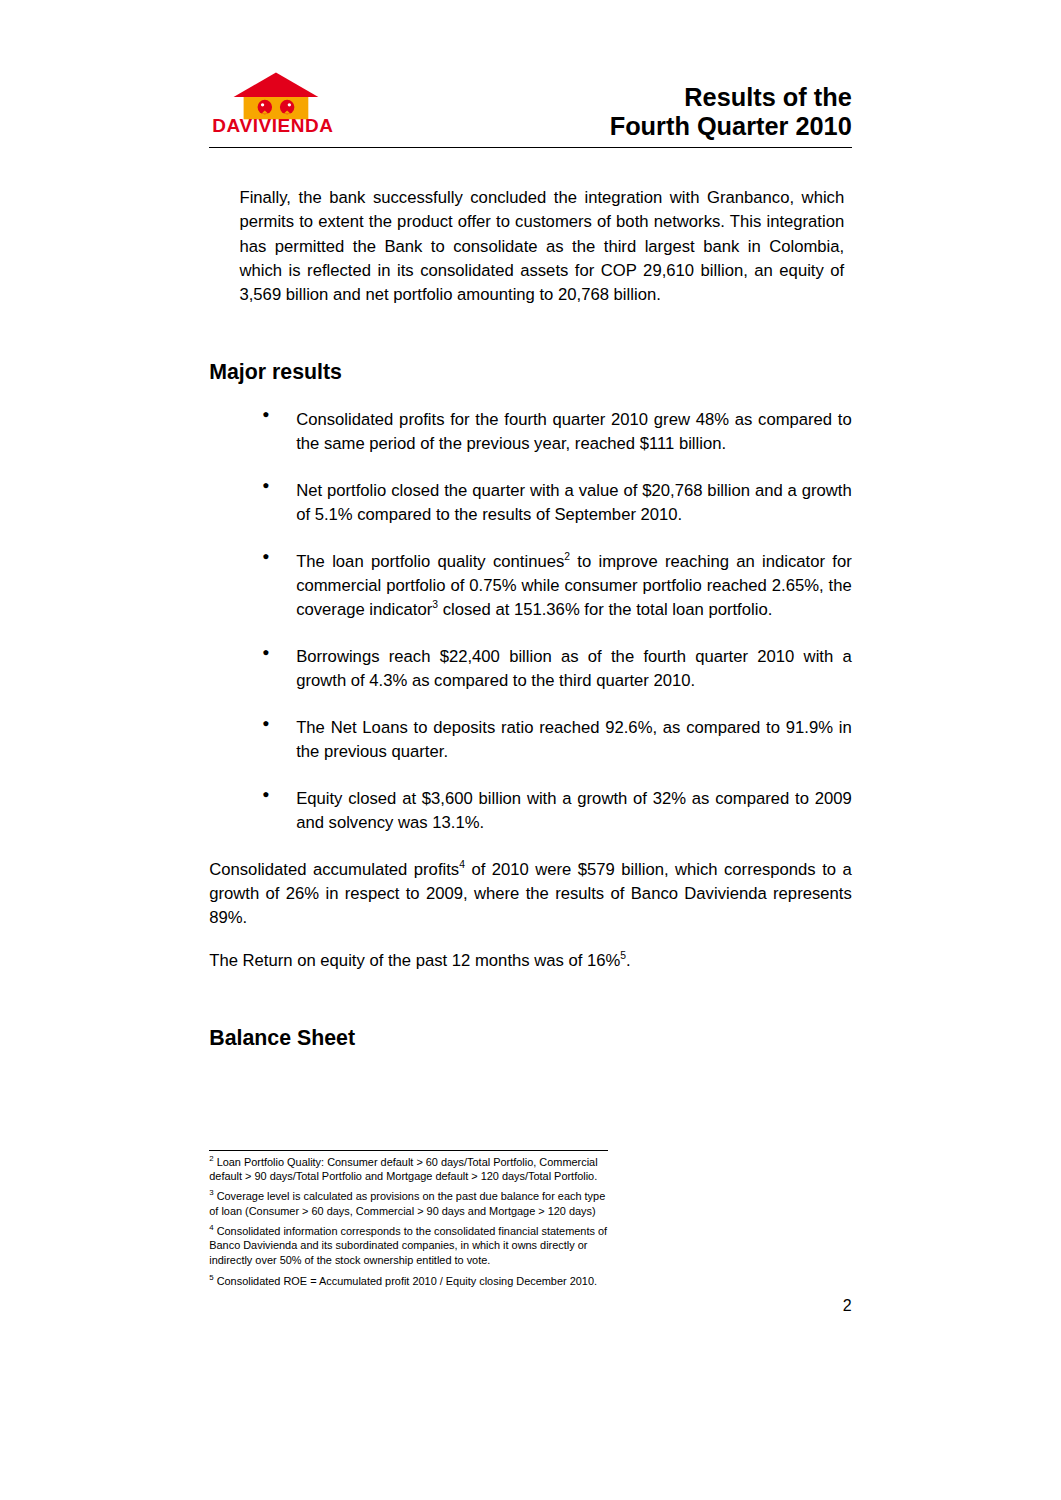DAVIVIENDA
Results of the
Fourth Quarter 2010
Finally, the bank successfully concluded the integration with Granbanco, which permits to extent the product offer to customers of both networks. This integration has permitted the Bank to consolidate as the third largest bank in Colombia, which is reflected in its consolidated assets for COP 29,610 billion, an equity of 3,569 billion and net portfolio amounting to 20,768 billion.
Major results
Consolidated profits for the fourth quarter 2010 grew 48% as compared to the same period of the previous year, reached $111 billion.
Net portfolio closed the quarter with a value of $20,768 billion and a growth of 5.1% compared to the results of September 2010.
The loan portfolio quality continues2 to improve reaching an indicator for commercial portfolio of 0.75% while consumer portfolio reached 2.65%, the coverage indicator3 closed at 151.36% for the total loan portfolio.
Borrowings reach $22,400 billion as of the fourth quarter 2010 with a growth of 4.3% as compared to the third quarter 2010.
The Net Loans to deposits ratio reached 92.6%, as compared to 91.9% in the previous quarter.
Equity closed at $3,600 billion with a growth of 32% as compared to 2009 and solvency was 13.1%.
Consolidated accumulated profits4 of 2010 were $579 billion, which corresponds to a growth of 26% in respect to 2009, where the results of Banco Davivienda represents 89%.
The Return on equity of the past 12 months was of 16%5.
Balance Sheet
2 Loan Portfolio Quality: Consumer default > 60 days/Total Portfolio, Commercial default > 90 days/Total Portfolio and Mortgage default > 120 days/Total Portfolio.
3 Coverage level is calculated as provisions on the past due balance for each type of loan (Consumer > 60 days, Commercial > 90 days and Mortgage > 120 days)
4 Consolidated information corresponds to the consolidated financial statements of Banco Davivienda and its subordinated companies, in which it owns directly or indirectly over 50% of the stock ownership entitled to vote.
5 Consolidated ROE = Accumulated profit 2010 / Equity closing December 2010.
2